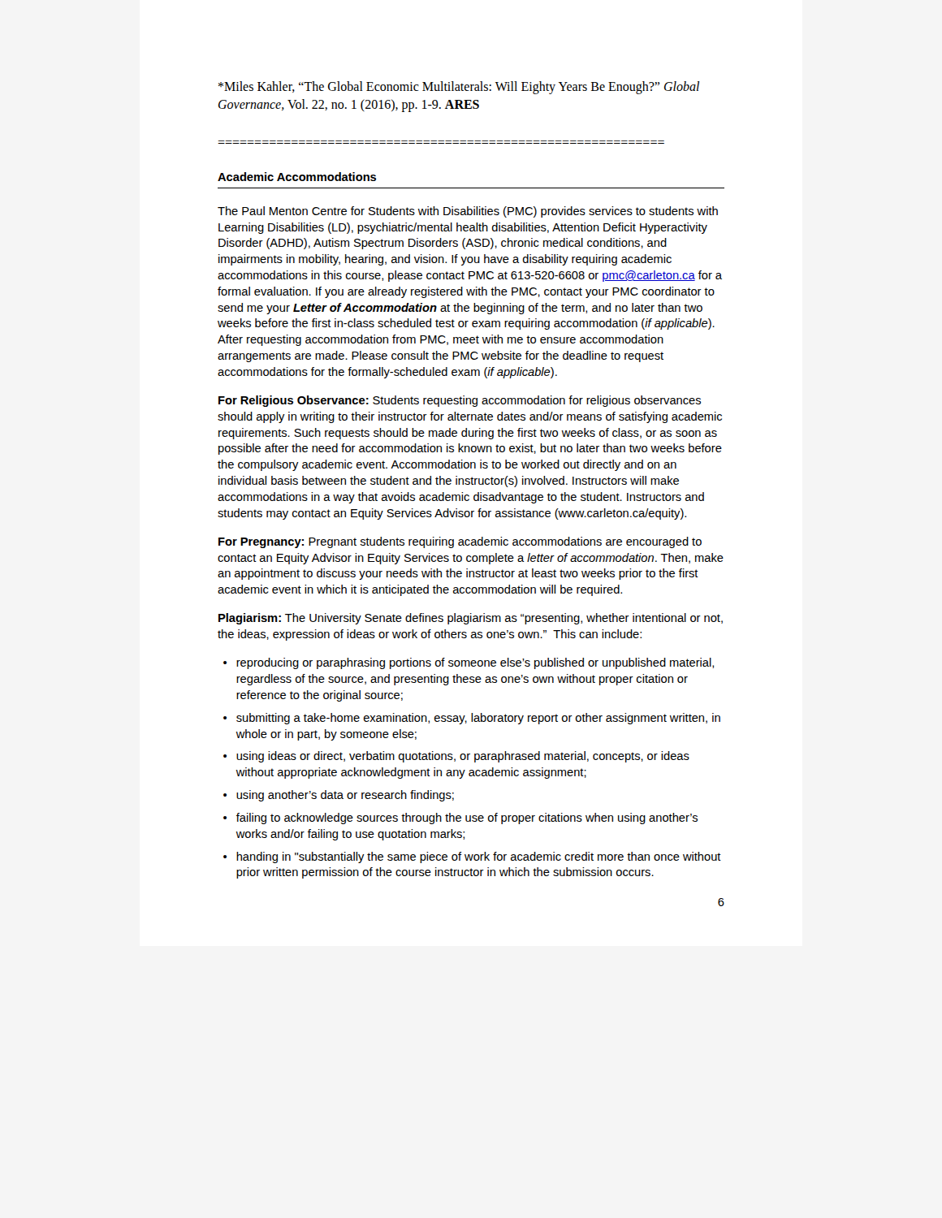*Miles Kahler, “The Global Economic Multilaterals: Will Eighty Years Be Enough?” Global Governance, Vol. 22, no. 1 (2016), pp. 1-9. ARES
=============================================================
Academic Accommodations
The Paul Menton Centre for Students with Disabilities (PMC) provides services to students with Learning Disabilities (LD), psychiatric/mental health disabilities, Attention Deficit Hyperactivity Disorder (ADHD), Autism Spectrum Disorders (ASD), chronic medical conditions, and impairments in mobility, hearing, and vision. If you have a disability requiring academic accommodations in this course, please contact PMC at 613-520-6608 or pmc@carleton.ca for a formal evaluation. If you are already registered with the PMC, contact your PMC coordinator to send me your Letter of Accommodation at the beginning of the term, and no later than two weeks before the first in-class scheduled test or exam requiring accommodation (if applicable). After requesting accommodation from PMC, meet with me to ensure accommodation arrangements are made. Please consult the PMC website for the deadline to request accommodations for the formally-scheduled exam (if applicable).
For Religious Observance: Students requesting accommodation for religious observances should apply in writing to their instructor for alternate dates and/or means of satisfying academic requirements. Such requests should be made during the first two weeks of class, or as soon as possible after the need for accommodation is known to exist, but no later than two weeks before the compulsory academic event. Accommodation is to be worked out directly and on an individual basis between the student and the instructor(s) involved. Instructors will make accommodations in a way that avoids academic disadvantage to the student. Instructors and students may contact an Equity Services Advisor for assistance (www.carleton.ca/equity).
For Pregnancy: Pregnant students requiring academic accommodations are encouraged to contact an Equity Advisor in Equity Services to complete a letter of accommodation. Then, make an appointment to discuss your needs with the instructor at least two weeks prior to the first academic event in which it is anticipated the accommodation will be required.
Plagiarism: The University Senate defines plagiarism as “presenting, whether intentional or not, the ideas, expression of ideas or work of others as one’s own.” This can include:
reproducing or paraphrasing portions of someone else’s published or unpublished material, regardless of the source, and presenting these as one’s own without proper citation or reference to the original source;
submitting a take-home examination, essay, laboratory report or other assignment written, in whole or in part, by someone else;
using ideas or direct, verbatim quotations, or paraphrased material, concepts, or ideas without appropriate acknowledgment in any academic assignment;
using another’s data or research findings;
failing to acknowledge sources through the use of proper citations when using another’s works and/or failing to use quotation marks;
handing in "substantially the same piece of work for academic credit more than once without prior written permission of the course instructor in which the submission occurs.
6